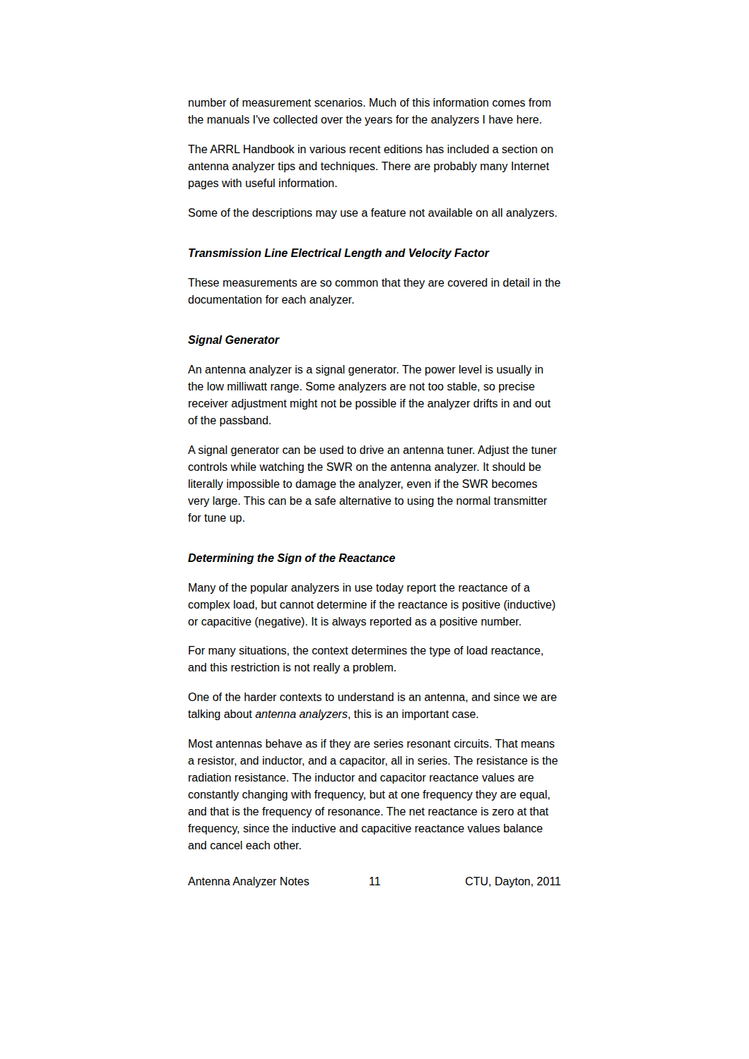number of measurement scenarios. Much of this information comes from the manuals I've collected over the years for the analyzers I have here.
The ARRL Handbook in various recent editions has included a section on antenna analyzer tips and techniques. There are probably many Internet pages with useful information.
Some of the descriptions may use a feature not available on all analyzers.
Transmission Line Electrical Length and Velocity Factor
These measurements are so common that they are covered in detail in the documentation for each analyzer.
Signal Generator
An antenna analyzer is a signal generator. The power level is usually in the low milliwatt range. Some analyzers are not too stable, so precise receiver adjustment might not be possible if the analyzer drifts in and out of the passband.
A signal generator can be used to drive an antenna tuner. Adjust the tuner controls while watching the SWR on the antenna analyzer. It should be literally impossible to damage the analyzer, even if the SWR becomes very large. This can be a safe alternative to using the normal transmitter for tune up.
Determining the Sign of the Reactance
Many of the popular analyzers in use today report the reactance of a complex load, but cannot determine if the reactance is positive (inductive) or capacitive (negative). It is always reported as a positive number.
For many situations, the context determines the type of load reactance, and this restriction is not really a problem.
One of the harder contexts to understand is an antenna, and since we are talking about antenna analyzers, this is an important case.
Most antennas behave as if they are series resonant circuits. That means a resistor, and inductor, and a capacitor, all in series. The resistance is the radiation resistance. The inductor and capacitor reactance values are constantly changing with frequency, but at one frequency they are equal, and that is the frequency of resonance. The net reactance is zero at that frequency, since the inductive and capacitive reactance values balance and cancel each other.
Antenna Analyzer Notes 11 CTU, Dayton, 2011